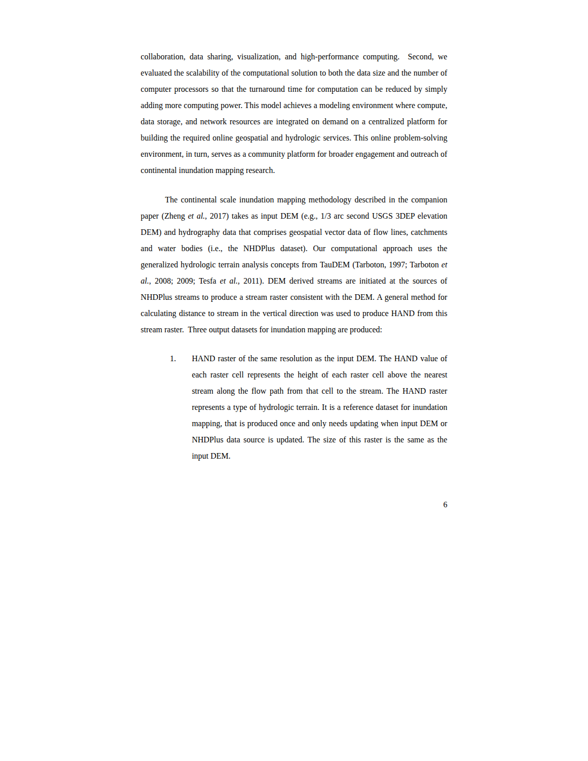collaboration, data sharing, visualization, and high-performance computing. Second, we evaluated the scalability of the computational solution to both the data size and the number of computer processors so that the turnaround time for computation can be reduced by simply adding more computing power. This model achieves a modeling environment where compute, data storage, and network resources are integrated on demand on a centralized platform for building the required online geospatial and hydrologic services. This online problem-solving environment, in turn, serves as a community platform for broader engagement and outreach of continental inundation mapping research.
The continental scale inundation mapping methodology described in the companion paper (Zheng et al., 2017) takes as input DEM (e.g., 1/3 arc second USGS 3DEP elevation DEM) and hydrography data that comprises geospatial vector data of flow lines, catchments and water bodies (i.e., the NHDPlus dataset). Our computational approach uses the generalized hydrologic terrain analysis concepts from TauDEM (Tarboton, 1997; Tarboton et al., 2008; 2009; Tesfa et al., 2011). DEM derived streams are initiated at the sources of NHDPlus streams to produce a stream raster consistent with the DEM. A general method for calculating distance to stream in the vertical direction was used to produce HAND from this stream raster. Three output datasets for inundation mapping are produced:
HAND raster of the same resolution as the input DEM. The HAND value of each raster cell represents the height of each raster cell above the nearest stream along the flow path from that cell to the stream. The HAND raster represents a type of hydrologic terrain. It is a reference dataset for inundation mapping, that is produced once and only needs updating when input DEM or NHDPlus data source is updated. The size of this raster is the same as the input DEM.
6